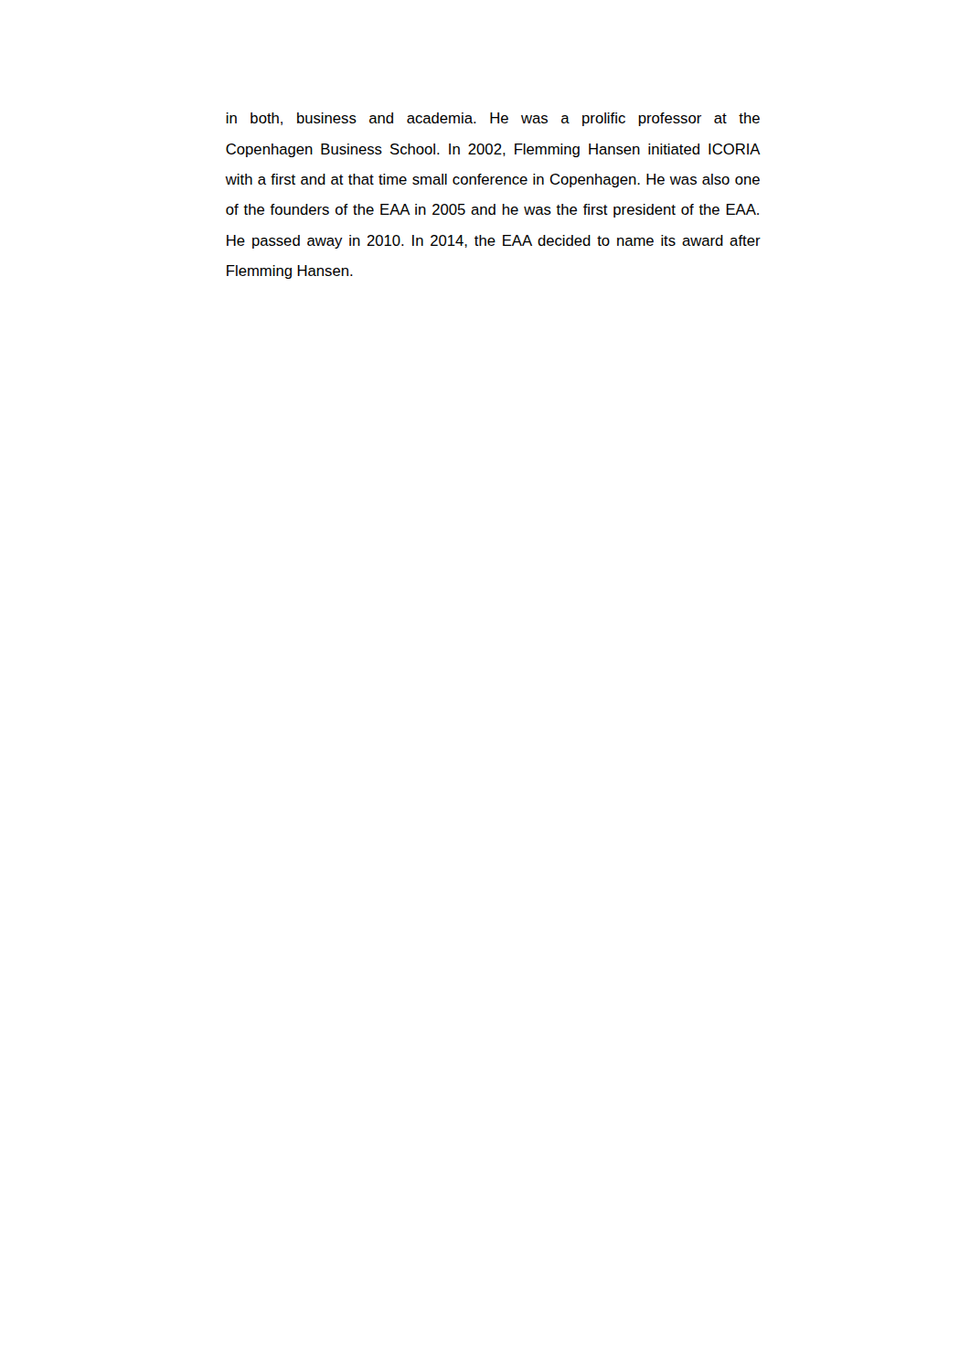in both, business and academia. He was a prolific professor at the Copenhagen Business School. In 2002, Flemming Hansen initiated ICORIA with a first and at that time small conference in Copenhagen. He was also one of the founders of the EAA in 2005 and he was the first president of the EAA. He passed away in 2010. In 2014, the EAA decided to name its award after Flemming Hansen.